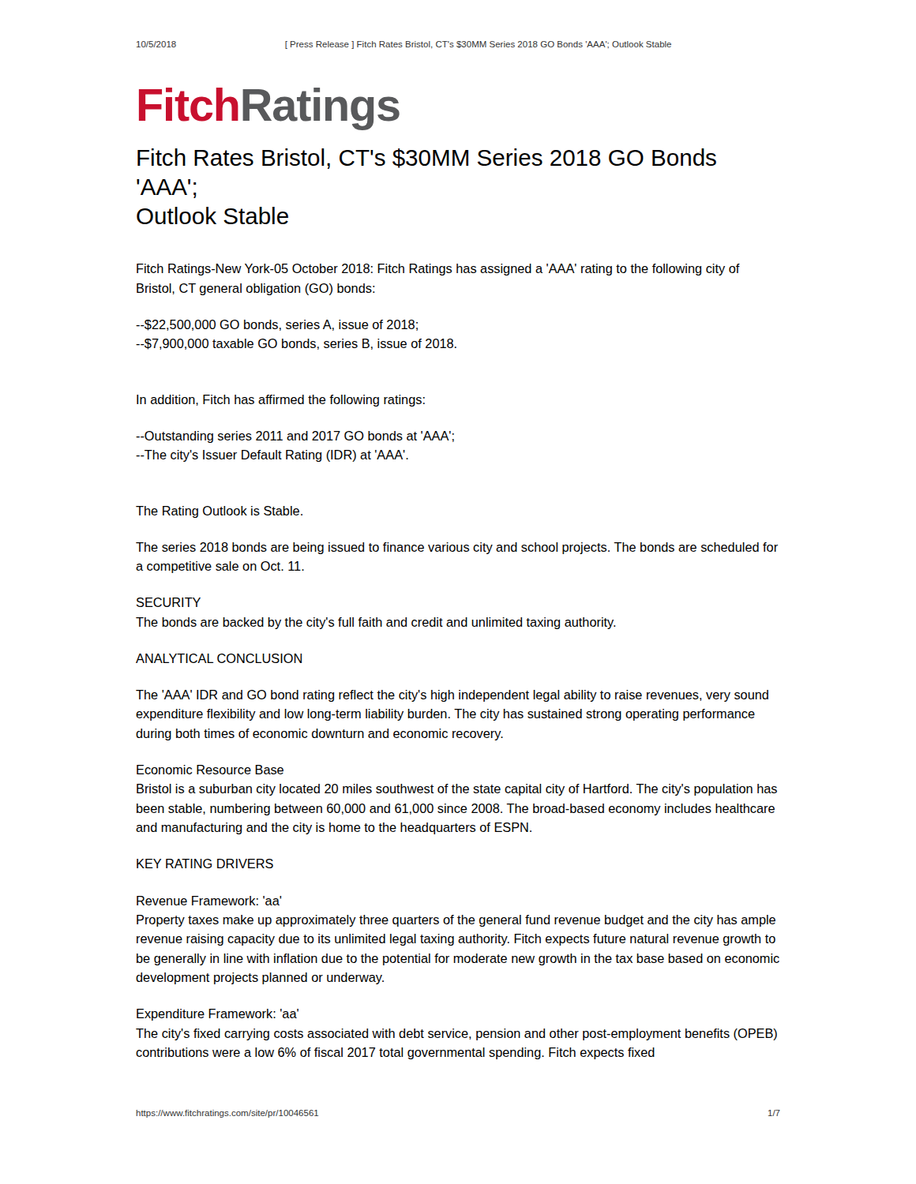10/5/2018 [ Press Release ] Fitch Rates Bristol, CT's $30MM Series 2018 GO Bonds 'AAA'; Outlook Stable
Fitch Ratings
Fitch Rates Bristol, CT's $30MM Series 2018 GO Bonds 'AAA';
Outlook Stable
Fitch Ratings-New York-05 October 2018: Fitch Ratings has assigned a 'AAA' rating to the following city of Bristol, CT general obligation (GO) bonds:
--$22,500,000 GO bonds, series A, issue of 2018;
--$7,900,000 taxable GO bonds, series B, issue of 2018.
In addition, Fitch has affirmed the following ratings:
--Outstanding series 2011 and 2017 GO bonds at 'AAA';
--The city's Issuer Default Rating (IDR) at 'AAA'.
The Rating Outlook is Stable.
The series 2018 bonds are being issued to finance various city and school projects. The bonds are scheduled for a competitive sale on Oct. 11.
SECURITY
The bonds are backed by the city's full faith and credit and unlimited taxing authority.
ANALYTICAL CONCLUSION
The 'AAA' IDR and GO bond rating reflect the city's high independent legal ability to raise revenues, very sound expenditure flexibility and low long-term liability burden. The city has sustained strong operating performance during both times of economic downturn and economic recovery.
Economic Resource Base
Bristol is a suburban city located 20 miles southwest of the state capital city of Hartford. The city's population has been stable, numbering between 60,000 and 61,000 since 2008. The broad-based economy includes healthcare and manufacturing and the city is home to the headquarters of ESPN.
KEY RATING DRIVERS
Revenue Framework: 'aa'
Property taxes make up approximately three quarters of the general fund revenue budget and the city has ample revenue raising capacity due to its unlimited legal taxing authority. Fitch expects future natural revenue growth to be generally in line with inflation due to the potential for moderate new growth in the tax base based on economic development projects planned or underway.
Expenditure Framework: 'aa'
The city's fixed carrying costs associated with debt service, pension and other post-employment benefits (OPEB) contributions were a low 6% of fiscal 2017 total governmental spending. Fitch expects fixed
https://www.fitchratings.com/site/pr/10046561 1/7